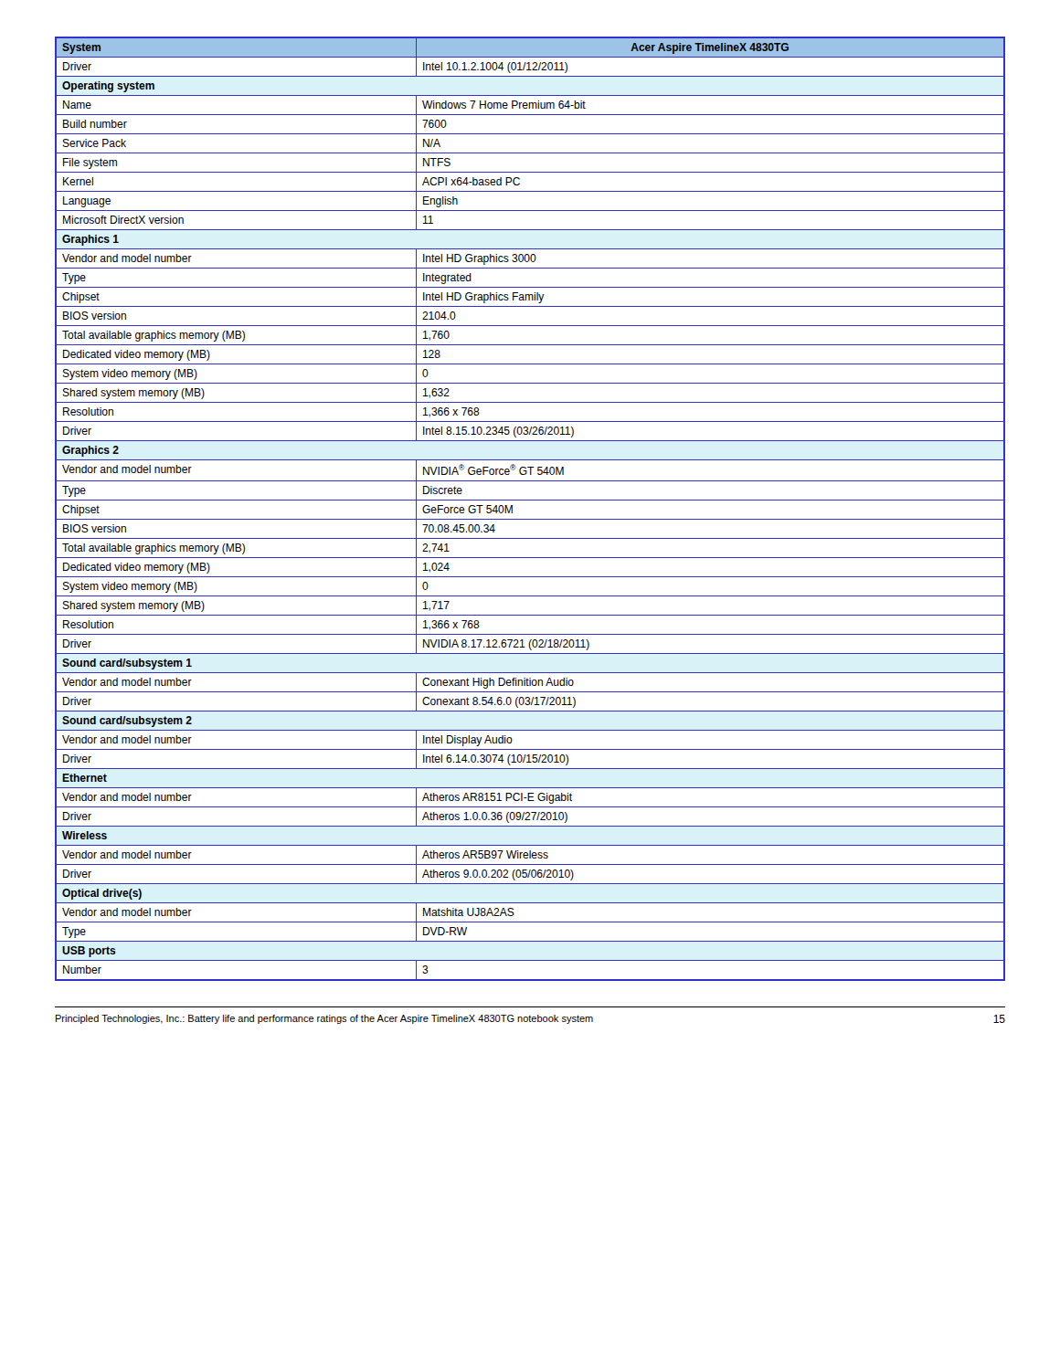| System | Acer Aspire TimelineX 4830TG |
| --- | --- |
| Driver | Intel 10.1.2.1004 (01/12/2011) |
| Operating system |
| Name | Windows 7 Home Premium 64-bit |
| Build number | 7600 |
| Service Pack | N/A |
| File system | NTFS |
| Kernel | ACPI x64-based PC |
| Language | English |
| Microsoft DirectX version | 11 |
| Graphics 1 |
| Vendor and model number | Intel HD Graphics 3000 |
| Type | Integrated |
| Chipset | Intel HD Graphics Family |
| BIOS version | 2104.0 |
| Total available graphics memory (MB) | 1,760 |
| Dedicated video memory (MB) | 128 |
| System video memory (MB) | 0 |
| Shared system memory (MB) | 1,632 |
| Resolution | 1,366 x 768 |
| Driver | Intel 8.15.10.2345 (03/26/2011) |
| Graphics 2 |
| Vendor and model number | NVIDIA ® GeForce ® GT 540M |
| Type | Discrete |
| Chipset | GeForce GT 540M |
| BIOS version | 70.08.45.00.34 |
| Total available graphics memory (MB) | 2,741 |
| Dedicated video memory (MB) | 1,024 |
| System video memory (MB) | 0 |
| Shared system memory (MB) | 1,717 |
| Resolution | 1,366 x 768 |
| Driver | NVIDIA 8.17.12.6721 (02/18/2011) |
| Sound card/subsystem 1 |
| Vendor and model number | Conexant High Definition Audio |
| Driver | Conexant 8.54.6.0 (03/17/2011) |
| Sound card/subsystem 2 |
| Vendor and model number | Intel Display Audio |
| Driver | Intel 6.14.0.3074 (10/15/2010) |
| Ethernet |
| Vendor and model number | Atheros AR8151 PCI-E Gigabit |
| Driver | Atheros 1.0.0.36 (09/27/2010) |
| Wireless |
| Vendor and model number | Atheros AR5B97 Wireless |
| Driver | Atheros 9.0.0.202 (05/06/2010) |
| Optical drive(s) |
| Vendor and model number | Matshita UJ8A2AS |
| Type | DVD-RW |
| USB ports |
| Number | 3 |
Principled Technologies, Inc.: Battery life and performance ratings of the Acer Aspire TimelineX 4830TG notebook system 15